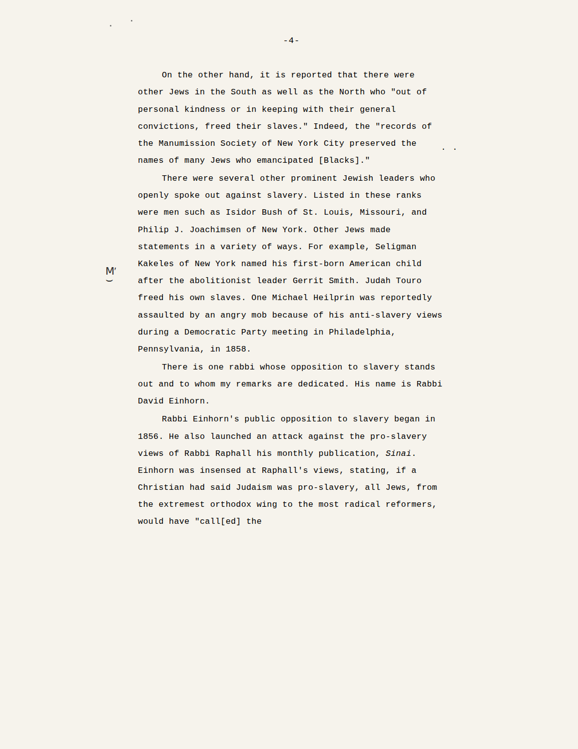-4-
Ⅿ′ ⌣
· ·
On the other hand, it is reported that there were other Jews in the South as well as the North who "out of personal kindness or in keeping with their general convictions, freed their slaves." Indeed, the "records of the Manumission Society of New York City preserved the names of many Jews who emancipated [Blacks]."
There were several other prominent Jewish leaders who openly spoke out against slavery. Listed in these ranks were men such as Isidor Bush of St. Louis, Missouri, and Philip J. Joachimsen of New York. Other Jews made statements in a variety of ways. For example, Seligman Kakeles of New York named his first-born American child after the abolitionist leader Gerrit Smith. Judah Touro freed his own slaves. One Michael Heilprin was reportedly assaulted by an angry mob because of his anti-slavery views during a Democratic Party meeting in Philadelphia, Pennsylvania, in 1858.
There is one rabbi whose opposition to slavery stands out and to whom my remarks are dedicated. His name is Rabbi David Einhorn.
Rabbi Einhorn's public opposition to slavery began in 1856. He also launched an attack against the pro-slavery views of Rabbi Raphall his monthly publication, Sinai. Einhorn was insensed at Raphall's views, stating, if a Christian had said Judaism was pro-slavery, all Jews, from the extremest orthodox wing to the most radical reformers, would have "call[ed] the